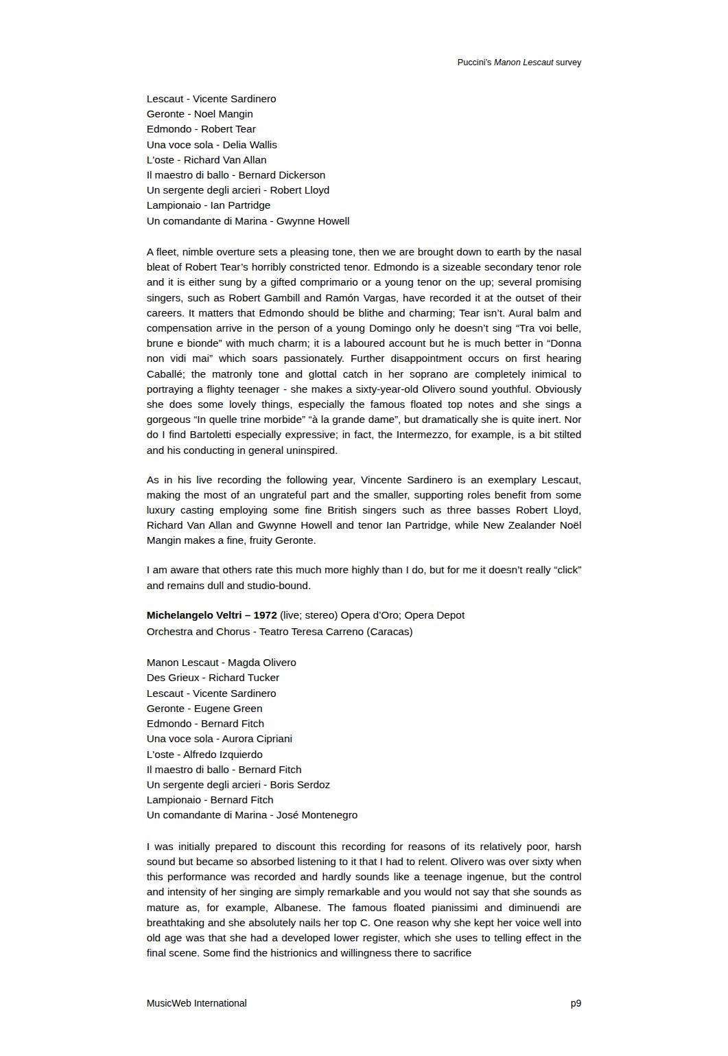Puccini’s Manon Lescaut survey
Lescaut - Vicente Sardinero
Geronte - Noel Mangin
Edmondo - Robert Tear
Una voce sola - Delia Wallis
L'oste - Richard Van Allan
Il maestro di ballo - Bernard Dickerson
Un sergente degli arcieri - Robert Lloyd
Lampionaio - Ian Partridge
Un comandante di Marina - Gwynne Howell
A fleet, nimble overture sets a pleasing tone, then we are brought down to earth by the nasal bleat of Robert Tear’s horribly constricted tenor. Edmondo is a sizeable secondary tenor role and it is either sung by a gifted comprimario or a young tenor on the up; several promising singers, such as Robert Gambill and Ramón Vargas, have recorded it at the outset of their careers. It matters that Edmondo should be blithe and charming; Tear isn’t. Aural balm and compensation arrive in the person of a young Domingo only he doesn’t sing “Tra voi belle, brune e bionde” with much charm; it is a laboured account but he is much better in “Donna non vidi mai” which soars passionately. Further disappointment occurs on first hearing Caballé; the matronly tone and glottal catch in her soprano are completely inimical to portraying a flighty teenager - she makes a sixty-year-old Olivero sound youthful. Obviously she does some lovely things, especially the famous floated top notes and she sings a gorgeous “In quelle trine morbide” “à la grande dame”, but dramatically she is quite inert. Nor do I find Bartoletti especially expressive; in fact, the Intermezzo, for example, is a bit stilted and his conducting in general uninspired.
As in his live recording the following year, Vincente Sardinero is an exemplary Lescaut, making the most of an ungrateful part and the smaller, supporting roles benefit from some luxury casting employing some fine British singers such as three basses Robert Lloyd, Richard Van Allan and Gwynne Howell and tenor Ian Partridge, while New Zealander Noël Mangin makes a fine, fruity Geronte.
I am aware that others rate this much more highly than I do, but for me it doesn’t really “click” and remains dull and studio-bound.
Michelangelo Veltri – 1972 (live; stereo) Opera d’Oro; Opera Depot
Orchestra and Chorus - Teatro Teresa Carreno (Caracas)
Manon Lescaut - Magda Olivero
Des Grieux - Richard Tucker
Lescaut - Vicente Sardinero
Geronte - Eugene Green
Edmondo - Bernard Fitch
Una voce sola - Aurora Cipriani
L'oste - Alfredo Izquierdo
Il maestro di ballo - Bernard Fitch
Un sergente degli arcieri - Boris Serdoz
Lampionaio - Bernard Fitch
Un comandante di Marina - José Montenegro
I was initially prepared to discount this recording for reasons of its relatively poor, harsh sound but became so absorbed listening to it that I had to relent. Olivero was over sixty when this performance was recorded and hardly sounds like a teenage ingenue, but the control and intensity of her singing are simply remarkable and you would not say that she sounds as mature as, for example, Albanese. The famous floated pianissimi and diminuendi are breathtaking and she absolutely nails her top C. One reason why she kept her voice well into old age was that she had a developed lower register, which she uses to telling effect in the final scene. Some find the histrionics and willingness there to sacrifice
MusicWeb International p9